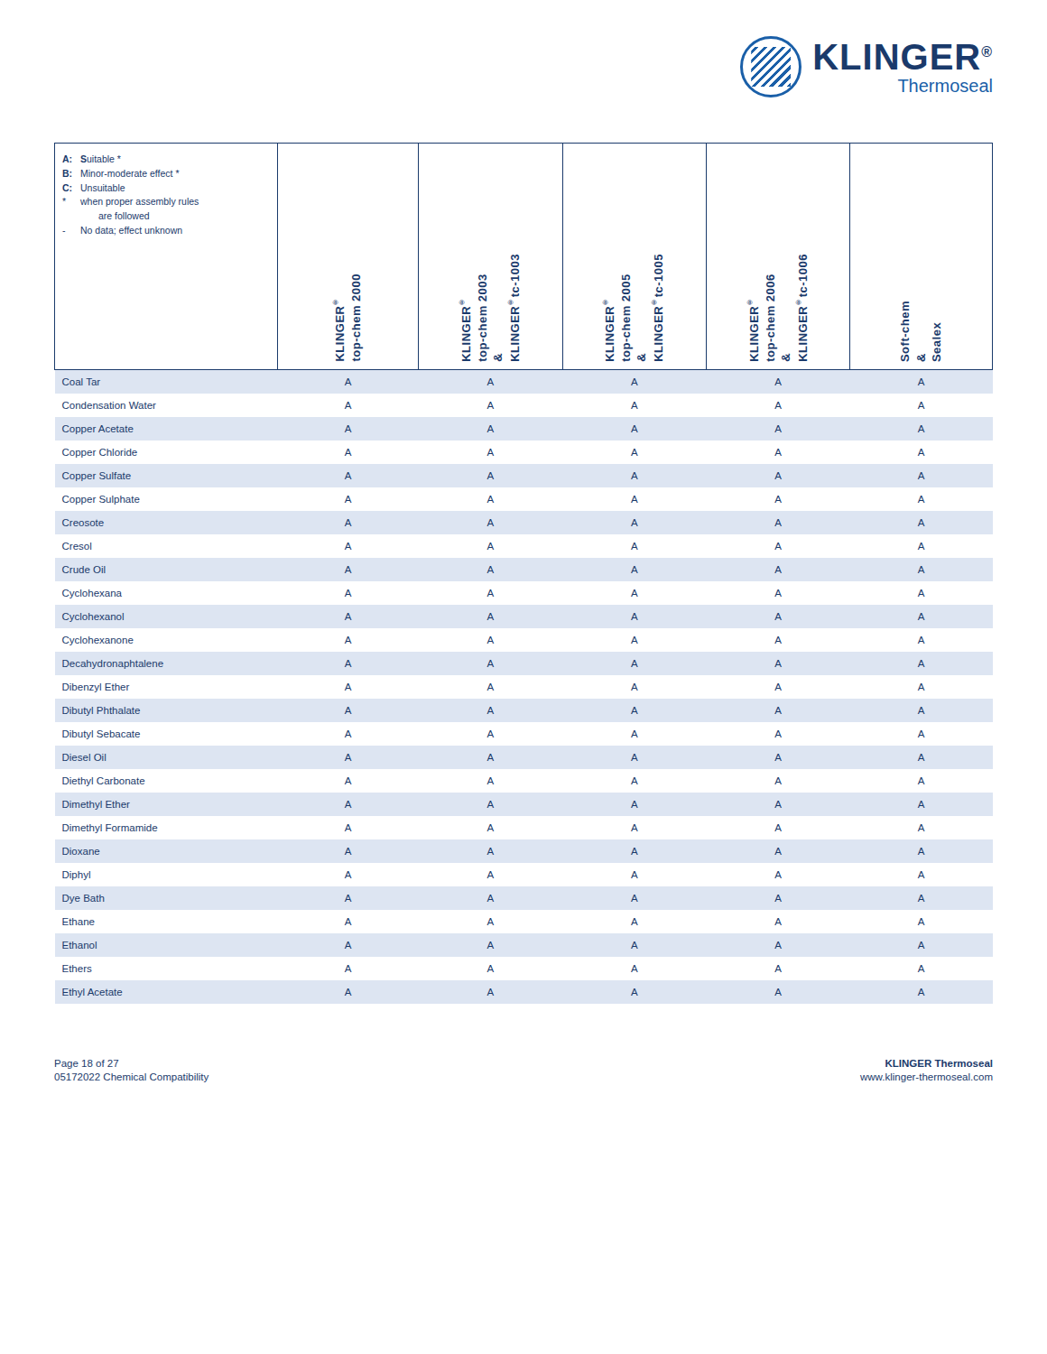KLINGER®
Thermoseal
| A: S uitable * B: Minor-moderate effect * C: Unsuitable * when proper assembly rules are followed - No data; effect unknown | KLINGER ® top-chem 2000 | KLINGER ® top-chem 2003 & KLINGER ® tc-1003 | KLINGER ® top-chem 2005 & KLINGER ® tc-1005 | KLINGER ® top-chem 2006 & KLINGER ® tc-1006 | Soft-chem & Sealex |
| --- | --- | --- | --- | --- | --- |
| Coal Tar | A | A | A | A | A |
| Condensation Water | A | A | A | A | A |
| Copper Acetate | A | A | A | A | A |
| Copper Chloride | A | A | A | A | A |
| Copper Sulfate | A | A | A | A | A |
| Copper Sulphate | A | A | A | A | A |
| Creosote | A | A | A | A | A |
| Cresol | A | A | A | A | A |
| Crude Oil | A | A | A | A | A |
| Cyclohexana | A | A | A | A | A |
| Cyclohexanol | A | A | A | A | A |
| Cyclohexanone | A | A | A | A | A |
| Decahydronaphtalene | A | A | A | A | A |
| Dibenzyl Ether | A | A | A | A | A |
| Dibutyl Phthalate | A | A | A | A | A |
| Dibutyl Sebacate | A | A | A | A | A |
| Diesel Oil | A | A | A | A | A |
| Diethyl Carbonate | A | A | A | A | A |
| Dimethyl Ether | A | A | A | A | A |
| Dimethyl Formamide | A | A | A | A | A |
| Dioxane | A | A | A | A | A |
| Diphyl | A | A | A | A | A |
| Dye Bath | A | A | A | A | A |
| Ethane | A | A | A | A | A |
| Ethanol | A | A | A | A | A |
| Ethers | A | A | A | A | A |
| Ethyl Acetate | A | A | A | A | A |
Page 18 of 27
05172022 Chemical Compatibility
KLINGER Thermoseal
www.klinger-thermoseal.com